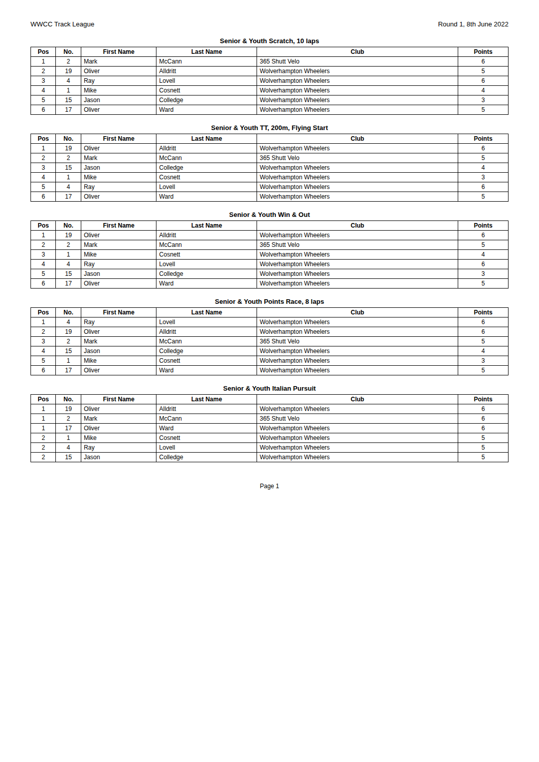WWCC Track League Round 1, 8th June 2022
Senior & Youth Scratch, 10 laps
| Pos | No. | First Name | Last Name | Club | Points |
| --- | --- | --- | --- | --- | --- |
| 1 | 2 | Mark | McCann | 365 Shutt Velo | 6 |
| 2 | 19 | Oliver | Alldritt | Wolverhampton Wheelers | 5 |
| 3 | 4 | Ray | Lovell | Wolverhampton Wheelers | 6 |
| 4 | 1 | Mike | Cosnett | Wolverhampton Wheelers | 4 |
| 5 | 15 | Jason | Colledge | Wolverhampton Wheelers | 3 |
| 6 | 17 | Oliver | Ward | Wolverhampton Wheelers | 5 |
Senior & Youth TT, 200m, Flying Start
| Pos | No. | First Name | Last Name | Club | Points |
| --- | --- | --- | --- | --- | --- |
| 1 | 19 | Oliver | Alldritt | Wolverhampton Wheelers | 6 |
| 2 | 2 | Mark | McCann | 365 Shutt Velo | 5 |
| 3 | 15 | Jason | Colledge | Wolverhampton Wheelers | 4 |
| 4 | 1 | Mike | Cosnett | Wolverhampton Wheelers | 3 |
| 5 | 4 | Ray | Lovell | Wolverhampton Wheelers | 6 |
| 6 | 17 | Oliver | Ward | Wolverhampton Wheelers | 5 |
Senior & Youth Win & Out
| Pos | No. | First Name | Last Name | Club | Points |
| --- | --- | --- | --- | --- | --- |
| 1 | 19 | Oliver | Alldritt | Wolverhampton Wheelers | 6 |
| 2 | 2 | Mark | McCann | 365 Shutt Velo | 5 |
| 3 | 1 | Mike | Cosnett | Wolverhampton Wheelers | 4 |
| 4 | 4 | Ray | Lovell | Wolverhampton Wheelers | 6 |
| 5 | 15 | Jason | Colledge | Wolverhampton Wheelers | 3 |
| 6 | 17 | Oliver | Ward | Wolverhampton Wheelers | 5 |
Senior & Youth Points Race, 8 laps
| Pos | No. | First Name | Last Name | Club | Points |
| --- | --- | --- | --- | --- | --- |
| 1 | 4 | Ray | Lovell | Wolverhampton Wheelers | 6 |
| 2 | 19 | Oliver | Alldritt | Wolverhampton Wheelers | 6 |
| 3 | 2 | Mark | McCann | 365 Shutt Velo | 5 |
| 4 | 15 | Jason | Colledge | Wolverhampton Wheelers | 4 |
| 5 | 1 | Mike | Cosnett | Wolverhampton Wheelers | 3 |
| 6 | 17 | Oliver | Ward | Wolverhampton Wheelers | 5 |
Senior & Youth Italian Pursuit
| Pos | No. | First Name | Last Name | Club | Points |
| --- | --- | --- | --- | --- | --- |
| 1 | 19 | Oliver | Alldritt | Wolverhampton Wheelers | 6 |
| 1 | 2 | Mark | McCann | 365 Shutt Velo | 6 |
| 1 | 17 | Oliver | Ward | Wolverhampton Wheelers | 6 |
| 2 | 1 | Mike | Cosnett | Wolverhampton Wheelers | 5 |
| 2 | 4 | Ray | Lovell | Wolverhampton Wheelers | 5 |
| 2 | 15 | Jason | Colledge | Wolverhampton Wheelers | 5 |
Page 1